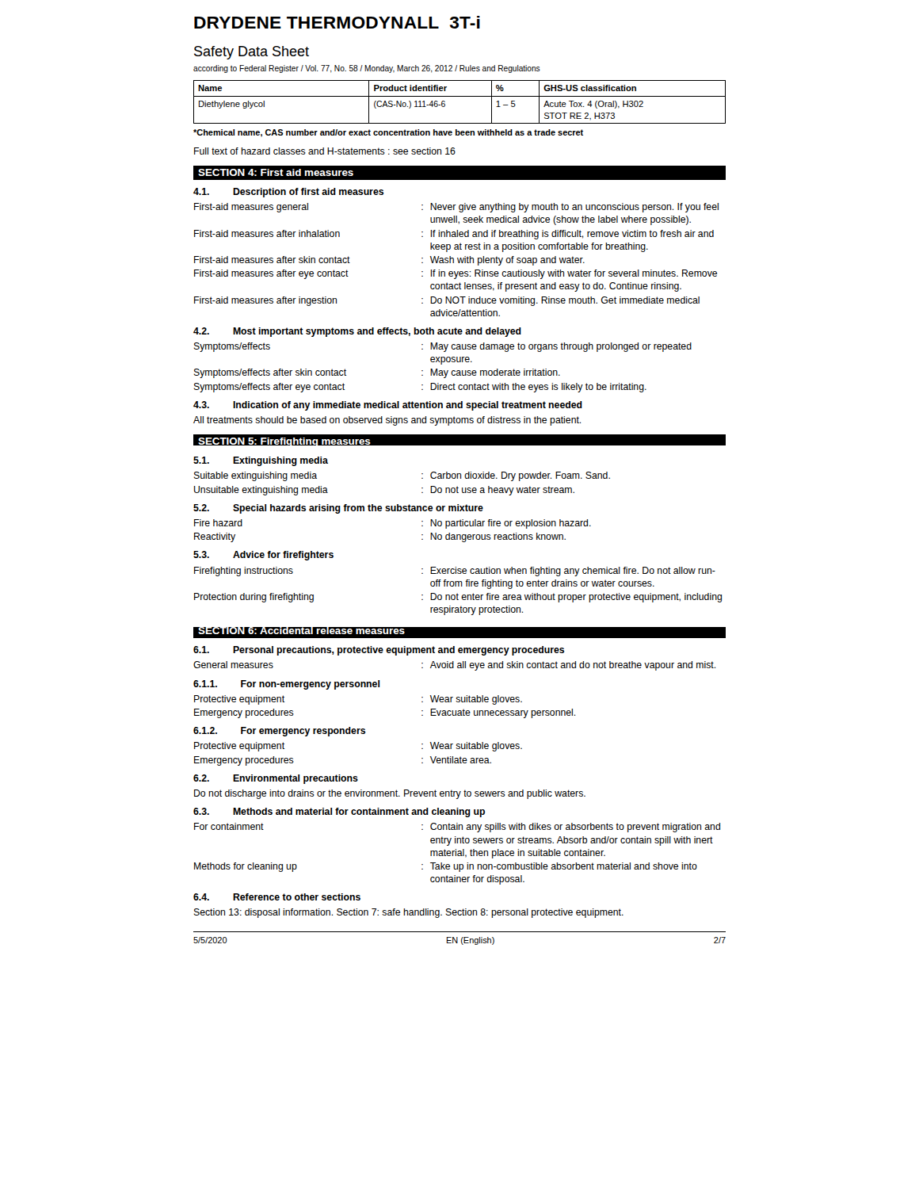DRYDENE THERMODYNALL 3T-i
Safety Data Sheet
according to Federal Register / Vol. 77, No. 58 / Monday, March 26, 2012 / Rules and Regulations
| Name | Product identifier | % | GHS-US classification |
| --- | --- | --- | --- |
| Diethylene glycol | (CAS-No.) 111-46-6 | 1 – 5 | Acute Tox. 4 (Oral), H302 STOT RE 2, H373 |
*Chemical name, CAS number and/or exact concentration have been withheld as a trade secret
Full text of hazard classes and H-statements : see section 16
SECTION 4: First aid measures
4.1. Description of first aid measures
First-aid measures general
:
Never give anything by mouth to an unconscious person. If you feel unwell, seek medical advice (show the label where possible).
First-aid measures after inhalation
:
If inhaled and if breathing is difficult, remove victim to fresh air and keep at rest in a position comfortable for breathing.
First-aid measures after skin contact
:
Wash with plenty of soap and water.
First-aid measures after eye contact
:
If in eyes: Rinse cautiously with water for several minutes. Remove contact lenses, if present and easy to do. Continue rinsing.
First-aid measures after ingestion
:
Do NOT induce vomiting. Rinse mouth. Get immediate medical advice/attention.
4.2. Most important symptoms and effects, both acute and delayed
Symptoms/effects
:
May cause damage to organs through prolonged or repeated exposure.
Symptoms/effects after skin contact
:
May cause moderate irritation.
Symptoms/effects after eye contact
:
Direct contact with the eyes is likely to be irritating.
4.3. Indication of any immediate medical attention and special treatment needed
All treatments should be based on observed signs and symptoms of distress in the patient.
SECTION 5: Firefighting measures
5.1. Extinguishing media
Suitable extinguishing media
:
Carbon dioxide. Dry powder. Foam. Sand.
Unsuitable extinguishing media
:
Do not use a heavy water stream.
5.2. Special hazards arising from the substance or mixture
Fire hazard
:
No particular fire or explosion hazard.
Reactivity
:
No dangerous reactions known.
5.3. Advice for firefighters
Firefighting instructions
:
Exercise caution when fighting any chemical fire. Do not allow run-off from fire fighting to enter drains or water courses.
Protection during firefighting
:
Do not enter fire area without proper protective equipment, including respiratory protection.
SECTION 6: Accidental release measures
6.1. Personal precautions, protective equipment and emergency procedures
General measures
:
Avoid all eye and skin contact and do not breathe vapour and mist.
6.1.1. For non-emergency personnel
Protective equipment
:
Wear suitable gloves.
Emergency procedures
:
Evacuate unnecessary personnel.
6.1.2. For emergency responders
Protective equipment
:
Wear suitable gloves.
Emergency procedures
:
Ventilate area.
6.2. Environmental precautions
Do not discharge into drains or the environment. Prevent entry to sewers and public waters.
6.3. Methods and material for containment and cleaning up
For containment
:
Contain any spills with dikes or absorbents to prevent migration and entry into sewers or streams. Absorb and/or contain spill with inert material, then place in suitable container.
Methods for cleaning up
:
Take up in non-combustible absorbent material and shove into container for disposal.
6.4. Reference to other sections
Section 13: disposal information. Section 7: safe handling. Section 8: personal protective equipment.
5/5/2020
EN (English)
2/7